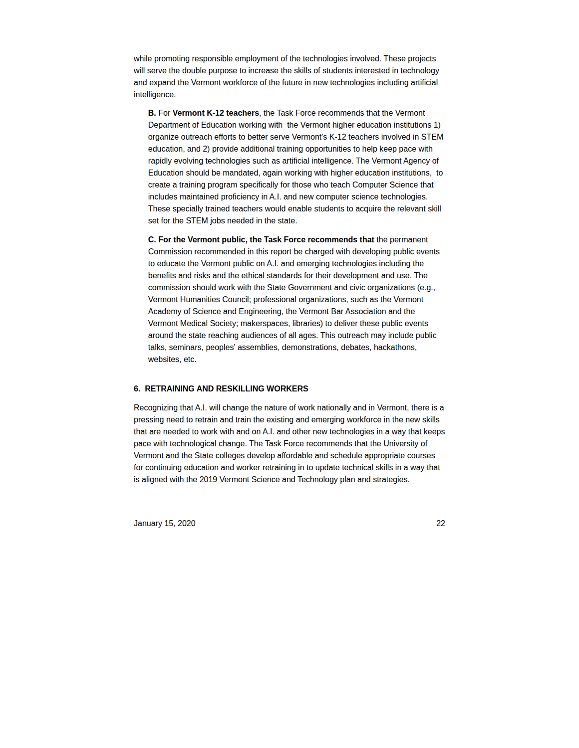while promoting responsible employment of the technologies involved. These projects will serve the double purpose to increase the skills of students interested in technology and expand the Vermont workforce of the future in new technologies including artificial intelligence.
B. For Vermont K-12 teachers, the Task Force recommends that the Vermont Department of Education working with the Vermont higher education institutions 1) organize outreach efforts to better serve Vermont's K-12 teachers involved in STEM education, and 2) provide additional training opportunities to help keep pace with rapidly evolving technologies such as artificial intelligence. The Vermont Agency of Education should be mandated, again working with higher education institutions, to create a training program specifically for those who teach Computer Science that includes maintained proficiency in A.I. and new computer science technologies. These specially trained teachers would enable students to acquire the relevant skill set for the STEM jobs needed in the state.
C. For the Vermont public, the Task Force recommends that the permanent Commission recommended in this report be charged with developing public events to educate the Vermont public on A.I. and emerging technologies including the benefits and risks and the ethical standards for their development and use. The commission should work with the State Government and civic organizations (e.g., Vermont Humanities Council; professional organizations, such as the Vermont Academy of Science and Engineering, the Vermont Bar Association and the Vermont Medical Society; makerspaces, libraries) to deliver these public events around the state reaching audiences of all ages. This outreach may include public talks, seminars, peoples' assemblies, demonstrations, debates, hackathons, websites, etc.
6. RETRAINING AND RESKILLING WORKERS
Recognizing that A.I. will change the nature of work nationally and in Vermont, there is a pressing need to retrain and train the existing and emerging workforce in the new skills that are needed to work with and on A.I. and other new technologies in a way that keeps pace with technological change. The Task Force recommends that the University of Vermont and the State colleges develop affordable and schedule appropriate courses for continuing education and worker retraining in to update technical skills in a way that is aligned with the 2019 Vermont Science and Technology plan and strategies.
January 15, 2020
22